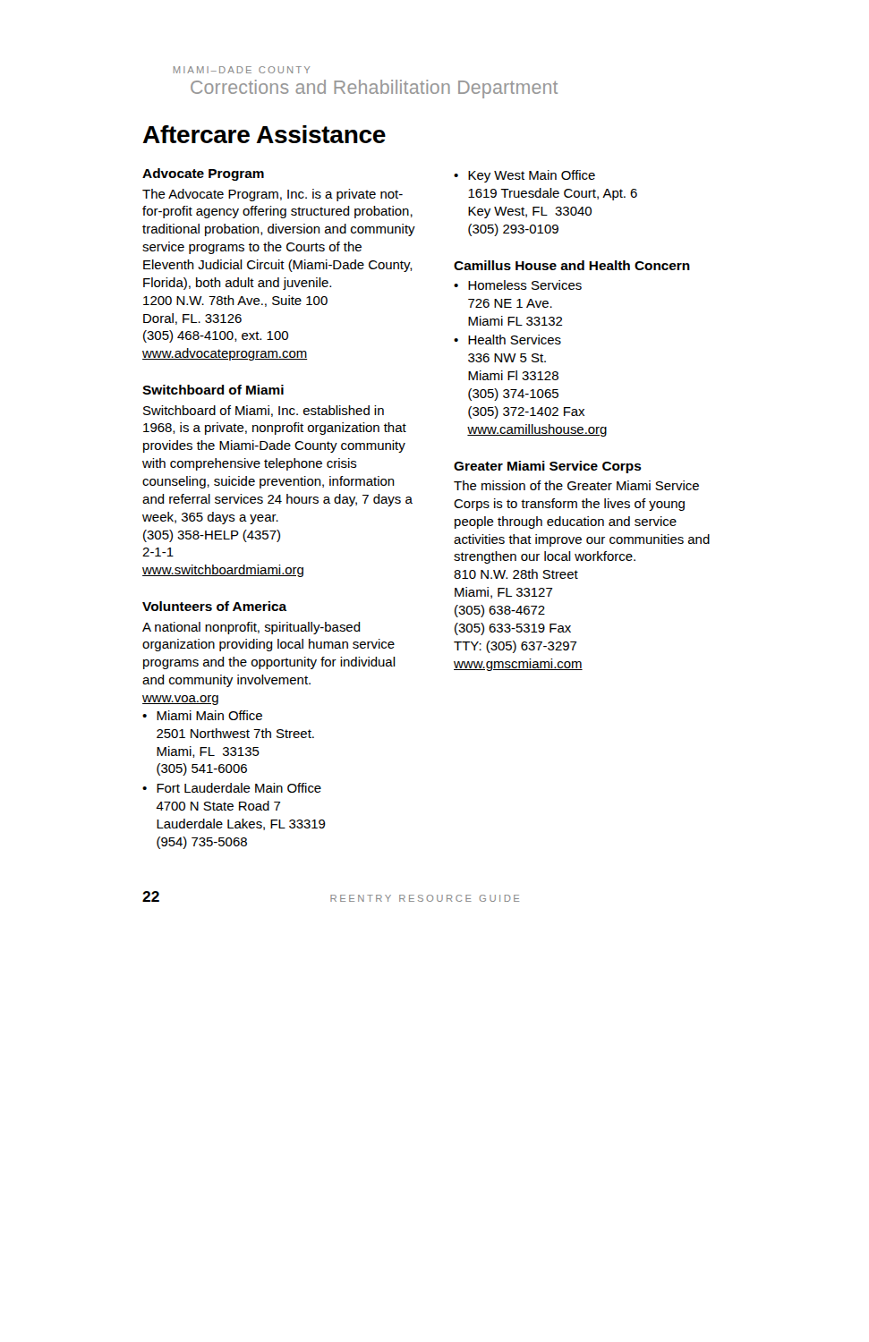MIAMI–DADE COUNTY
Corrections and Rehabilitation Department
Aftercare Assistance
Advocate Program
The Advocate Program, Inc. is a private not-for-profit agency offering structured probation, traditional probation, diversion and community service programs to the Courts of the Eleventh Judicial Circuit (Miami-Dade County, Florida), both adult and juvenile.
1200 N.W. 78th Ave., Suite 100
Doral, FL. 33126
(305) 468-4100, ext. 100
www.advocateprogram.com
Switchboard of Miami
Switchboard of Miami, Inc. established in 1968, is a private, nonprofit organization that provides the Miami-Dade County community with comprehensive telephone crisis counseling, suicide prevention, information and referral services 24 hours a day, 7 days a week, 365 days a year.
(305) 358-HELP (4357)
2-1-1
www.switchboardmiami.org
Volunteers of America
A national nonprofit, spiritually-based organization providing local human service programs and the opportunity for individual and community involvement.
www.voa.org
Miami Main Office 2501 Northwest 7th Street. Miami, FL 33135 (305) 541-6006
Fort Lauderdale Main Office 4700 N State Road 7 Lauderdale Lakes, FL 33319 (954) 735-5068
Key West Main Office 1619 Truesdale Court, Apt. 6 Key West, FL 33040 (305) 293-0109
Camillus House and Health Concern
Homeless Services 726 NE 1 Ave. Miami FL 33132
Health Services 336 NW 5 St. Miami Fl 33128 (305) 374-1065 (305) 372-1402 Fax www.camillushouse.org
Greater Miami Service Corps
The mission of the Greater Miami Service Corps is to transform the lives of young people through education and service activities that improve our communities and strengthen our local workforce.
810 N.W. 28th Street
Miami, FL 33127
(305) 638-4672
(305) 633-5319 Fax
TTY: (305) 637-3297
www.gmscmiami.com
22 REENTRY RESOURCE GUIDE